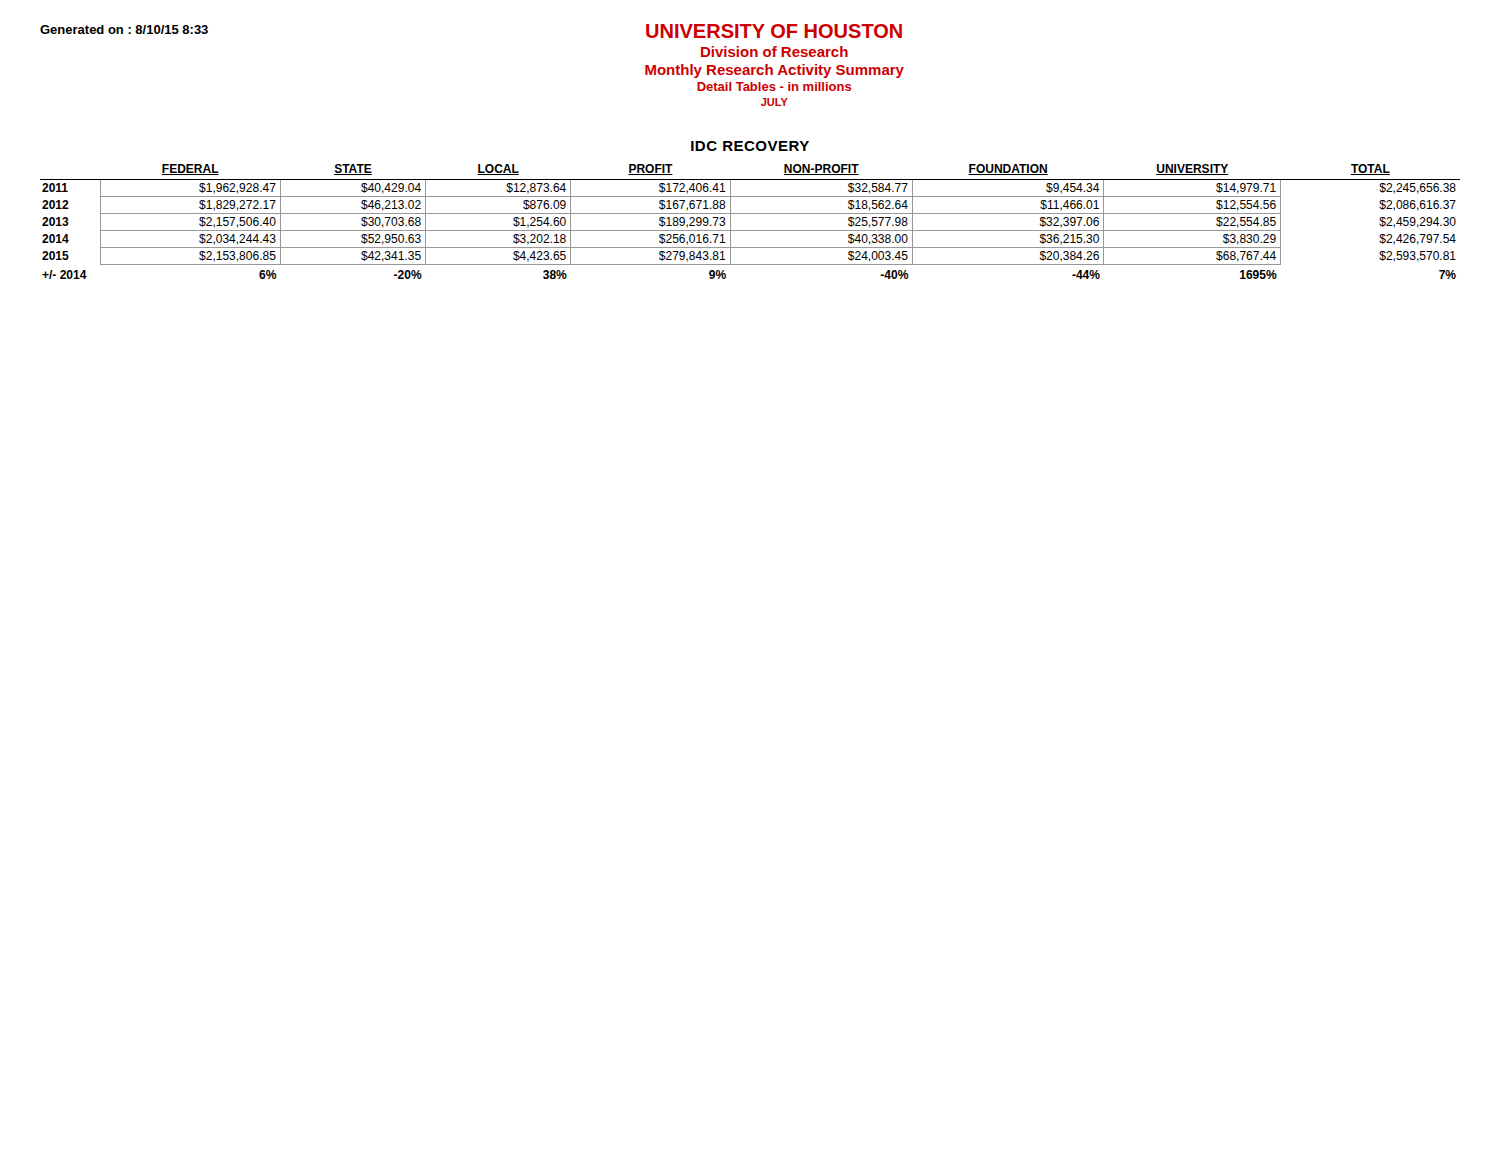Generated on : 8/10/15 8:33
UNIVERSITY OF HOUSTON
Division of Research
Monthly Research Activity Summary
Detail Tables - in millions
JULY
IDC RECOVERY
| | FEDERAL | STATE | LOCAL | PROFIT | NON-PROFIT | FOUNDATION | UNIVERSITY | TOTAL |
| --- | --- | --- | --- | --- | --- | --- | --- | --- |
| 2011 | $1,962,928.47 | $40,429.04 | $12,873.64 | $172,406.41 | $32,584.77 | $9,454.34 | $14,979.71 | $2,245,656.38 |
| 2012 | $1,829,272.17 | $46,213.02 | $876.09 | $167,671.88 | $18,562.64 | $11,466.01 | $12,554.56 | $2,086,616.37 |
| 2013 | $2,157,506.40 | $30,703.68 | $1,254.60 | $189,299.73 | $25,577.98 | $32,397.06 | $22,554.85 | $2,459,294.30 |
| 2014 | $2,034,244.43 | $52,950.63 | $3,202.18 | $256,016.71 | $40,338.00 | $36,215.30 | $3,830.29 | $2,426,797.54 |
| 2015 | $2,153,806.85 | $42,341.35 | $4,423.65 | $279,843.81 | $24,003.45 | $20,384.26 | $68,767.44 | $2,593,570.81 |
| +/- 2014 | 6% | -20% | 38% | 9% | -40% | -44% | 1695% | 7% |